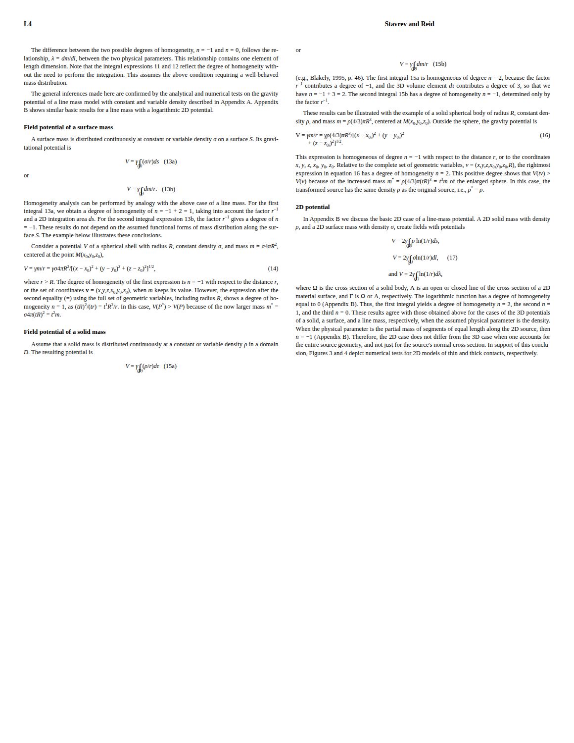L4 Stavrev and Reid
The difference between the two possible degrees of homogeneity, n = −1 and n = 0, follows the relationship, λ = dm/dl, between the two physical parameters. This relationship contains one element of length dimension. Note that the integral expressions 11 and 12 reflect the degree of homogeneity without the need to perform the integration. This assumes the above condition requiring a well-behaved mass distribution.
The general inferences made here are confirmed by the analytical and numerical tests on the gravity potential of a line mass model with constant and variable density described in Appendix A. Appendix B shows similar basic results for a line mass with a logarithmic 2D potential.
Field potential of a surface mass
A surface mass is distributed continuously at constant or variable density σ on a surface S. Its gravitational potential is
V = γ∫(S)(σ/r)ds (13a)
or
V = γ∫(S) dm/r. (13b)
Homogeneity analysis can be performed by analogy with the above case of a line mass. For the first integral 13a, we obtain a degree of homogeneity of n = −1 + 2 = 1, taking into account the factor r−1 and a 2D integration area ds. For the second integral expression 13b, the factor r−1 gives a degree of n = −1. These results do not depend on the assumed functional forms of mass distribution along the surface S. The example below illustrates these conclusions.
Consider a potential V of a spherical shell with radius R, constant density σ, and mass m = σ4πR2, centered at the point M(x0,y0,z0),
(14) V = γm/r = γσ4πR2/[(x − x0)2 + (y − y0)2 + (z − z0)2]1/2,
where r > R. The degree of homogeneity of the first expression is n = −1 with respect to the distance r, or the set of coordinates v = (x,y,z,x0,y0,z0), when m keeps its value. However, the expression after the second equality (=) using the full set of geometric variables, including radius R, shows a degree of homogeneity n = 1, as (tR)2/(tr) = t1R2/r. In this case, V(P*) > V(P) because of the now larger mass m* = σ4π(tR)2 = t2m.
Field potential of a solid mass
Assume that a solid mass is distributed continuously at a constant or variable density ρ in a domain D. The resulting potential is
V = γ∫(D)(ρ/r)dτ (15a)
or
V = γ∫(D) dm/r (15b)
(e.g., Blakely, 1995, p. 46). The first integral 15a is homogeneous of degree n = 2, because the factor r−1 contributes a degree of −1, and the 3D volume element dτ contributes a degree of 3, so that we have n = −1 + 3 = 2. The second integral 15b has a degree of homogeneity n = −1, determined only by the factor r−1.
These results can be illustrated with the example of a solid spherical body of radius R, constant density ρ, and mass m = ρ(4/3)πR3, centered at M(x0,y0,z0). Outside the sphere, the gravity potential is
(16) V = γm/r = γρ(4/3)πR3/[(x − x0i)2 + (y − y0i)2
+ (z − z0i)2]1/2.
This expression is homogeneous of degree n = −1 with respect to the distance r, or to the coordinates x, y, z, x0, y0, z0. Relative to the complete set of geometric variables, v = (x,y,z,x0,y0,z0,R), the rightmost expression in equation 16 has a degree of homogeneity n = 2. This positive degree shows that V(tv) > V(v) because of the increased mass m* = ρ(4/3)π(tR)3 = t3m of the enlarged sphere. In this case, the transformed source has the same density ρ as the original source, i.e., ρ* = ρ.
2D potential
In Appendix B we discuss the basic 2D case of a line-mass potential. A 2D solid mass with density ρ, and a 2D surface mass with density σ, create fields with potentials
V = 2γ∫(Ω) ρ ln(1/r)ds,
V = 2γ∫(Λ) σln(1/r)dl,
and V = 2γ∫(Γ) ln(1/r)dλ, (17)
where Ω is the cross section of a solid body, Λ is an open or closed line of the cross section of a 2D material surface, and Γ is Ω or Λ, respectively. The logarithmic function has a degree of homogeneity equal to 0 (Appendix B). Thus, the first integral yields a degree of homogeneity n = 2, the second n = 1, and the third n = 0. These results agree with those obtained above for the cases of the 3D potentials of a solid, a surface, and a line mass, respectively, when the assumed physical parameter is the density. When the physical parameter is the partial mass of segments of equal length along the 2D source, then n = −1 (Appendix B). Therefore, the 2D case does not differ from the 3D case when one accounts for the entire source geometry, and not just for the source's normal cross section. In support of this conclusion, Figures 3 and 4 depict numerical tests for 2D models of thin and thick contacts, respectively.